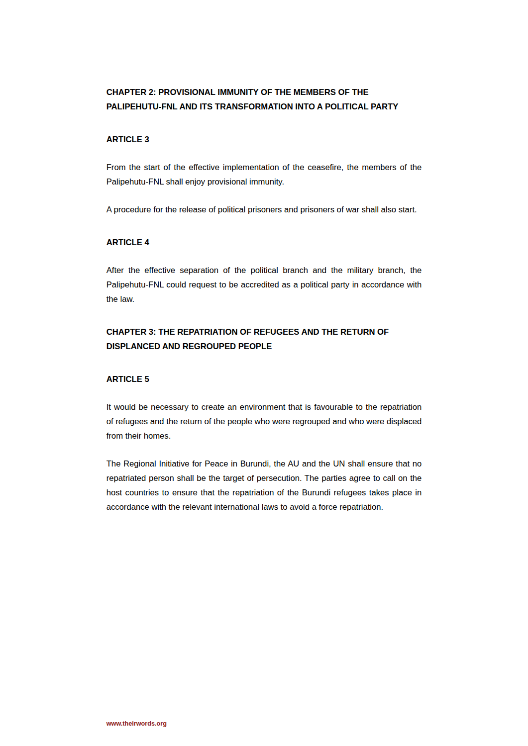Chapter 2: Provisional immunity of the members of the Palipehutu-FNL and its transformation into a political party
Article 3
From the start of the effective implementation of the ceasefire, the members of the Palipehutu-FNL shall enjoy provisional immunity.
A procedure for the release of political prisoners and prisoners of war shall also start.
Article 4
After the effective separation of the political branch and the military branch, the Palipehutu-FNL could request to be accredited as a political party in accordance with the law.
Chapter 3: The repatriation of refugees and the return of displanced and regrouped people
Article 5
It would be necessary to create an environment that is favourable to the repatriation of refugees and the return of the people who were regrouped and who were displaced from their homes.
The Regional Initiative for Peace in Burundi, the AU and the UN shall ensure that no repatriated person shall be the target of persecution. The parties agree to call on the host countries to ensure that the repatriation of the Burundi refugees takes place in accordance with the relevant international laws to avoid a force repatriation.
www.theirwords.org